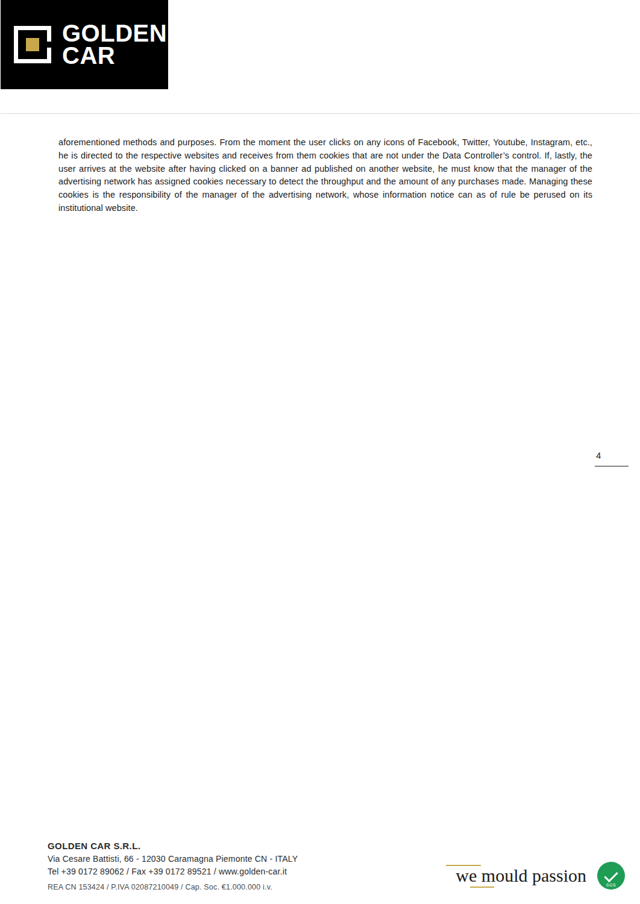Golden
Car
aforementioned methods and purposes. From the moment the user clicks on any icons of Facebook, Twitter, Youtube, Instagram, etc., he is directed to the respective websites and receives from them cookies that are not under the Data Controller’s control. If, lastly, the user arrives at the website after having clicked on a banner ad published on another website, he must know that the manager of the advertising network has assigned cookies necessary to detect the throughput and the amount of any purchases made. Managing these cookies is the responsibility of the manager of the advertising network, whose information notice can as of rule be perused on its institutional website.
4
Golden Car S.r.l.
Via Cesare Battisti, 66 - 12030 Caramagna Piemonte CN - ITALY
Tel +39 0172 89062 / Fax +39 0172 89521 / www.golden-car.it
REA CN 153424 / P.IVA 02087210049 / Cap. Soc. €1.000.000 i.v.
we mould passion
SGS